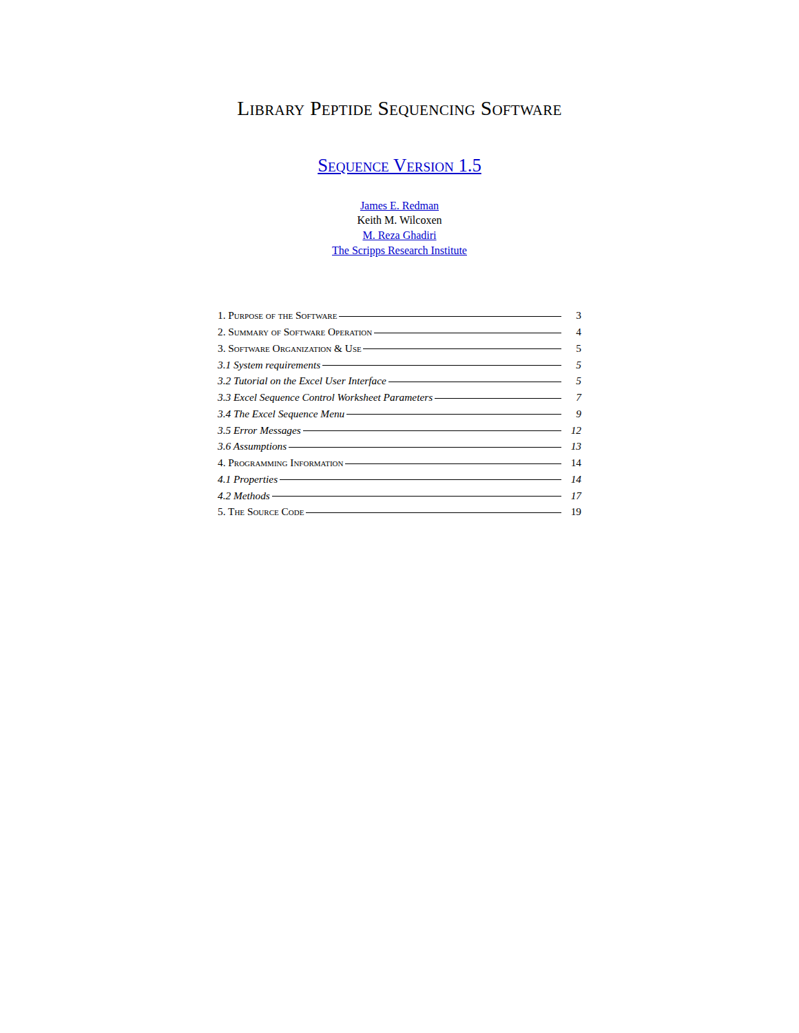Library Peptide Sequencing Software
Sequence Version 1.5
James E. Redman
Keith M. Wilcoxen
M. Reza Ghadiri
The Scripps Research Institute
1. Purpose of the Software 3
2. Summary of Software Operation 4
3. Software Organization & Use 5
3.1 System requirements 5
3.2 Tutorial on the Excel User Interface 5
3.3 Excel Sequence Control Worksheet Parameters 7
3.4 The Excel Sequence Menu 9
3.5 Error Messages 12
3.6 Assumptions 13
4. Programming Information 14
4.1 Properties 14
4.2 Methods 17
5. The Source Code 19